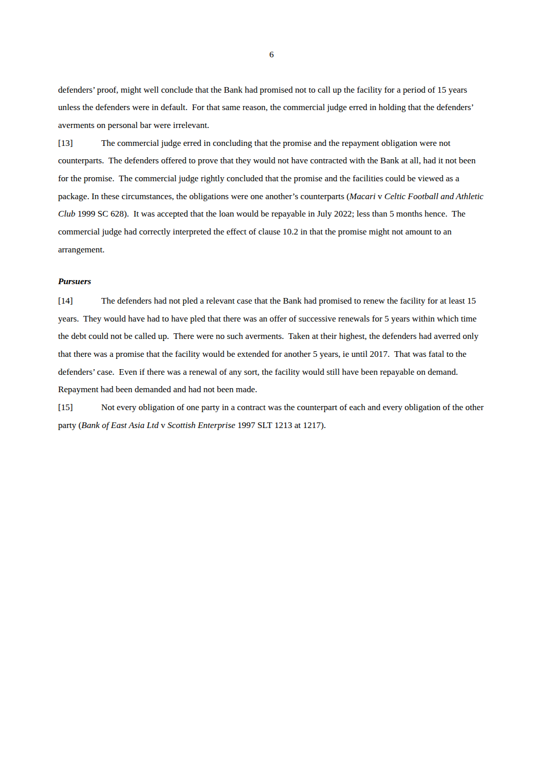6
defenders’ proof, might well conclude that the Bank had promised not to call up the facility for a period of 15 years unless the defenders were in default. For that same reason, the commercial judge erred in holding that the defenders’ averments on personal bar were irrelevant.
[13] The commercial judge erred in concluding that the promise and the repayment obligation were not counterparts. The defenders offered to prove that they would not have contracted with the Bank at all, had it not been for the promise. The commercial judge rightly concluded that the promise and the facilities could be viewed as a package. In these circumstances, the obligations were one another’s counterparts (Macari v Celtic Football and Athletic Club 1999 SC 628). It was accepted that the loan would be repayable in July 2022; less than 5 months hence. The commercial judge had correctly interpreted the effect of clause 10.2 in that the promise might not amount to an arrangement.
Pursuers
[14] The defenders had not pled a relevant case that the Bank had promised to renew the facility for at least 15 years. They would have had to have pled that there was an offer of successive renewals for 5 years within which time the debt could not be called up. There were no such averments. Taken at their highest, the defenders had averred only that there was a promise that the facility would be extended for another 5 years, ie until 2017. That was fatal to the defenders’ case. Even if there was a renewal of any sort, the facility would still have been repayable on demand. Repayment had been demanded and had not been made.
[15] Not every obligation of one party in a contract was the counterpart of each and every obligation of the other party (Bank of East Asia Ltd v Scottish Enterprise 1997 SLT 1213 at 1217).